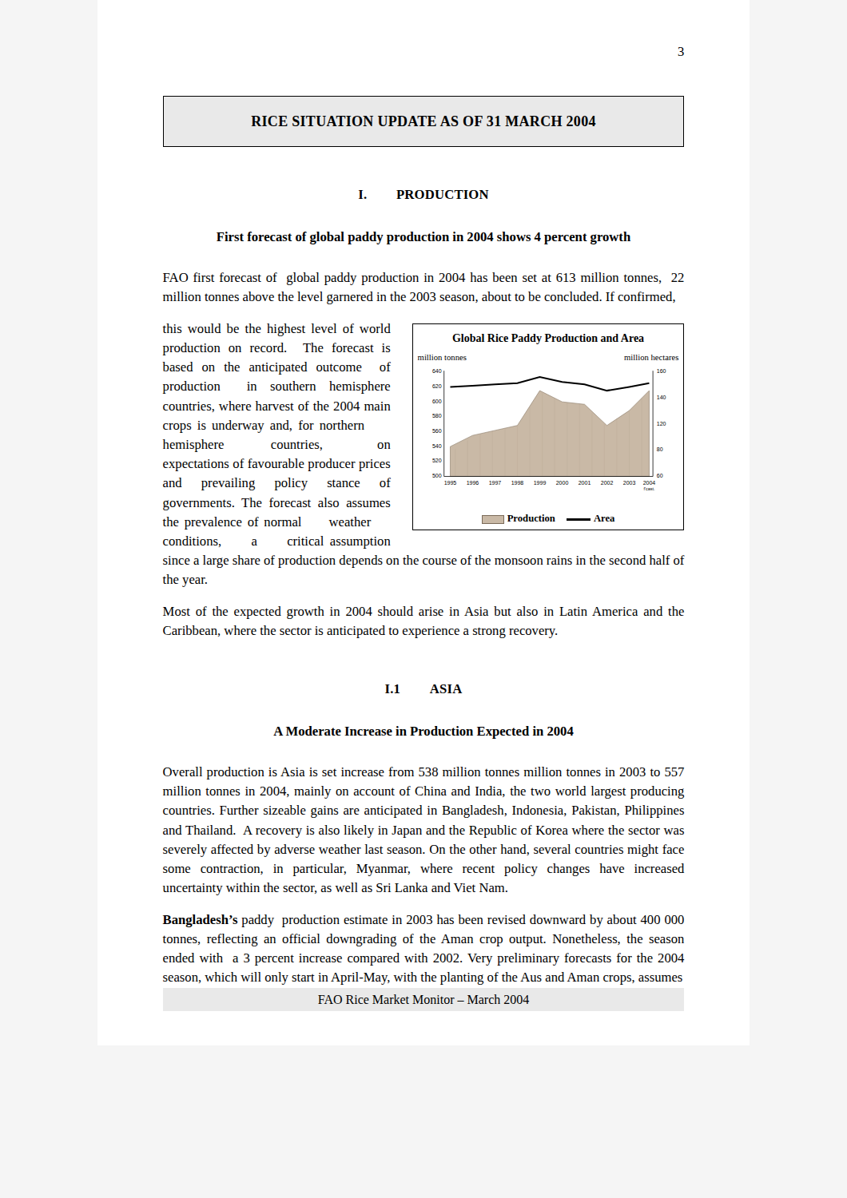3
RICE SITUATION UPDATE AS OF 31 MARCH 2004
I. PRODUCTION
First forecast of global paddy production in 2004 shows 4 percent growth
FAO first forecast of global paddy production in 2004 has been set at 613 million tonnes, 22 million tonnes above the level garnered in the 2003 season, about to be concluded. If confirmed,
Global Rice Paddy Production and Area
million tonnes million hectares
640 620 600 580 560 540 520 500 160 140 120 80 60 1995 1996 1997 1998 1999 2000 2001 2002 2003 2004 f'cast.
Production Area
this would be the highest level of world production on record. The forecast is based on the anticipated outcome of production in southern hemisphere countries, where harvest of the 2004 main crops is underway and, for northern hemisphere countries, on expectations of favourable producer prices and prevailing policy stance of governments. The forecast also assumes the prevalence of normal weather conditions, a critical assumption since a large share of production depends on the course of the monsoon rains in the second half of the year.
Most of the expected growth in 2004 should arise in Asia but also in Latin America and the Caribbean, where the sector is anticipated to experience a strong recovery.
I.1 ASIA
A Moderate Increase in Production Expected in 2004
Overall production is Asia is set increase from 538 million tonnes million tonnes in 2003 to 557 million tonnes in 2004, mainly on account of China and India, the two world largest producing countries. Further sizeable gains are anticipated in Bangladesh, Indonesia, Pakistan, Philippines and Thailand. A recovery is also likely in Japan and the Republic of Korea where the sector was severely affected by adverse weather last season. On the other hand, several countries might face some contraction, in particular, Myanmar, where recent policy changes have increased uncertainty within the sector, as well as Sri Lanka and Viet Nam.
Bangladesh’s paddy production estimate in 2003 has been revised downward by about 400 000 tonnes, reflecting an official downgrading of the Aman crop output. Nonetheless, the season ended with a 3 percent increase compared with 2002. Very preliminary forecasts for the 2004 season, which will only start in April-May, with the planting of the Aus and Aman crops, assumes
FAO Rice Market Monitor – March 2004